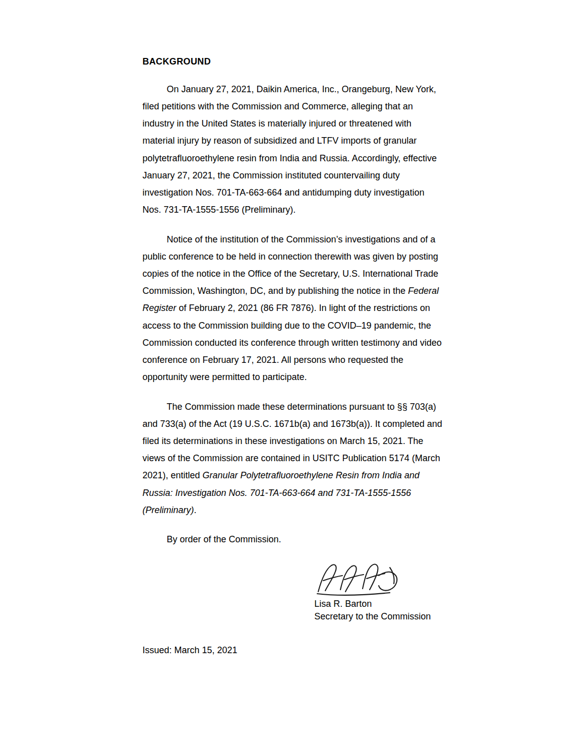BACKGROUND
On January 27, 2021, Daikin America, Inc., Orangeburg, New York, filed petitions with the Commission and Commerce, alleging that an industry in the United States is materially injured or threatened with material injury by reason of subsidized and LTFV imports of granular polytetrafluoroethylene resin from India and Russia. Accordingly, effective January 27, 2021, the Commission instituted countervailing duty investigation Nos. 701-TA-663-664 and antidumping duty investigation Nos. 731-TA-1555-1556 (Preliminary).
Notice of the institution of the Commission’s investigations and of a public conference to be held in connection therewith was given by posting copies of the notice in the Office of the Secretary, U.S. International Trade Commission, Washington, DC, and by publishing the notice in the Federal Register of February 2, 2021 (86 FR 7876). In light of the restrictions on access to the Commission building due to the COVID–19 pandemic, the Commission conducted its conference through written testimony and video conference on February 17, 2021. All persons who requested the opportunity were permitted to participate.
The Commission made these determinations pursuant to §§ 703(a) and 733(a) of the Act (19 U.S.C. 1671b(a) and 1673b(a)). It completed and filed its determinations in these investigations on March 15, 2021. The views of the Commission are contained in USITC Publication 5174 (March 2021), entitled Granular Polytetrafluoroethylene Resin from India and Russia: Investigation Nos. 701-TA-663-664 and 731-TA-1555-1556 (Preliminary).
By order of the Commission.
Lisa R. Barton
Secretary to the Commission
Issued: March 15, 2021